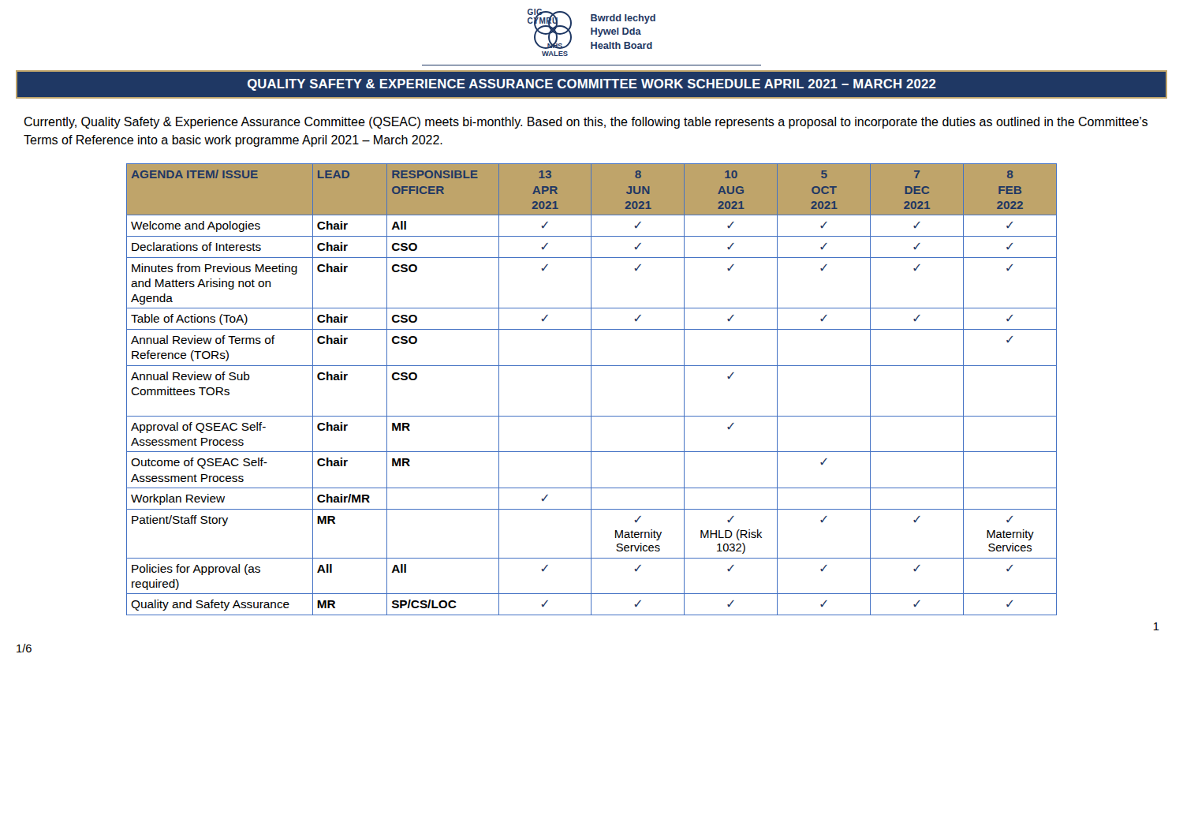GIG
CYMRU
NHS
WALES
Bwrdd Iechyd
Hywel Dda
Health Board
QUALITY SAFETY & EXPERIENCE ASSURANCE COMMITTEE WORK SCHEDULE APRIL 2021 – MARCH 2022
Currently, Quality Safety & Experience Assurance Committee (QSEAC) meets bi-monthly. Based on this, the following table represents a proposal to incorporate the duties as outlined in the Committee’s Terms of Reference into a basic work programme April 2021 – March 2022.
| AGENDA ITEM/ ISSUE | LEAD | RESPONSIBLE OFFICER | 13 APR 2021 | 8 JUN 2021 | 10 AUG 2021 | 5 OCT 2021 | 7 DEC 2021 | 8 FEB 2022 |
| --- | --- | --- | --- | --- | --- | --- | --- | --- |
| Welcome and Apologies | Chair | All | ✓ | ✓ | ✓ | ✓ | ✓ | ✓ |
| Declarations of Interests | Chair | CSO | ✓ | ✓ | ✓ | ✓ | ✓ | ✓ |
| Minutes from Previous Meeting and Matters Arising not on Agenda | Chair | CSO | ✓ | ✓ | ✓ | ✓ | ✓ | ✓ |
| Table of Actions (ToA) | Chair | CSO | ✓ | ✓ | ✓ | ✓ | ✓ | ✓ |
| Annual Review of Terms of Reference (TORs) | Chair | CSO | | | | | | ✓ |
| Annual Review of Sub Committees TORs | Chair | CSO | | | ✓ | | | |
| Approval of QSEAC Self-Assessment Process | Chair | MR | | | ✓ | | | |
| Outcome of QSEAC Self-Assessment Process | Chair | MR | | | | ✓ | | |
| Workplan Review | Chair/MR | | ✓ | | | | | |
| Patient/Staff Story | MR | | | ✓ Maternity Services | ✓ MHLD (Risk 1032) | ✓ | ✓ | ✓ Maternity Services |
| Policies for Approval (as required) | All | All | ✓ | ✓ | ✓ | ✓ | ✓ | ✓ |
| Quality and Safety Assurance | MR | SP/CS/LOC | ✓ | ✓ | ✓ | ✓ | ✓ | ✓ |
1
1/6